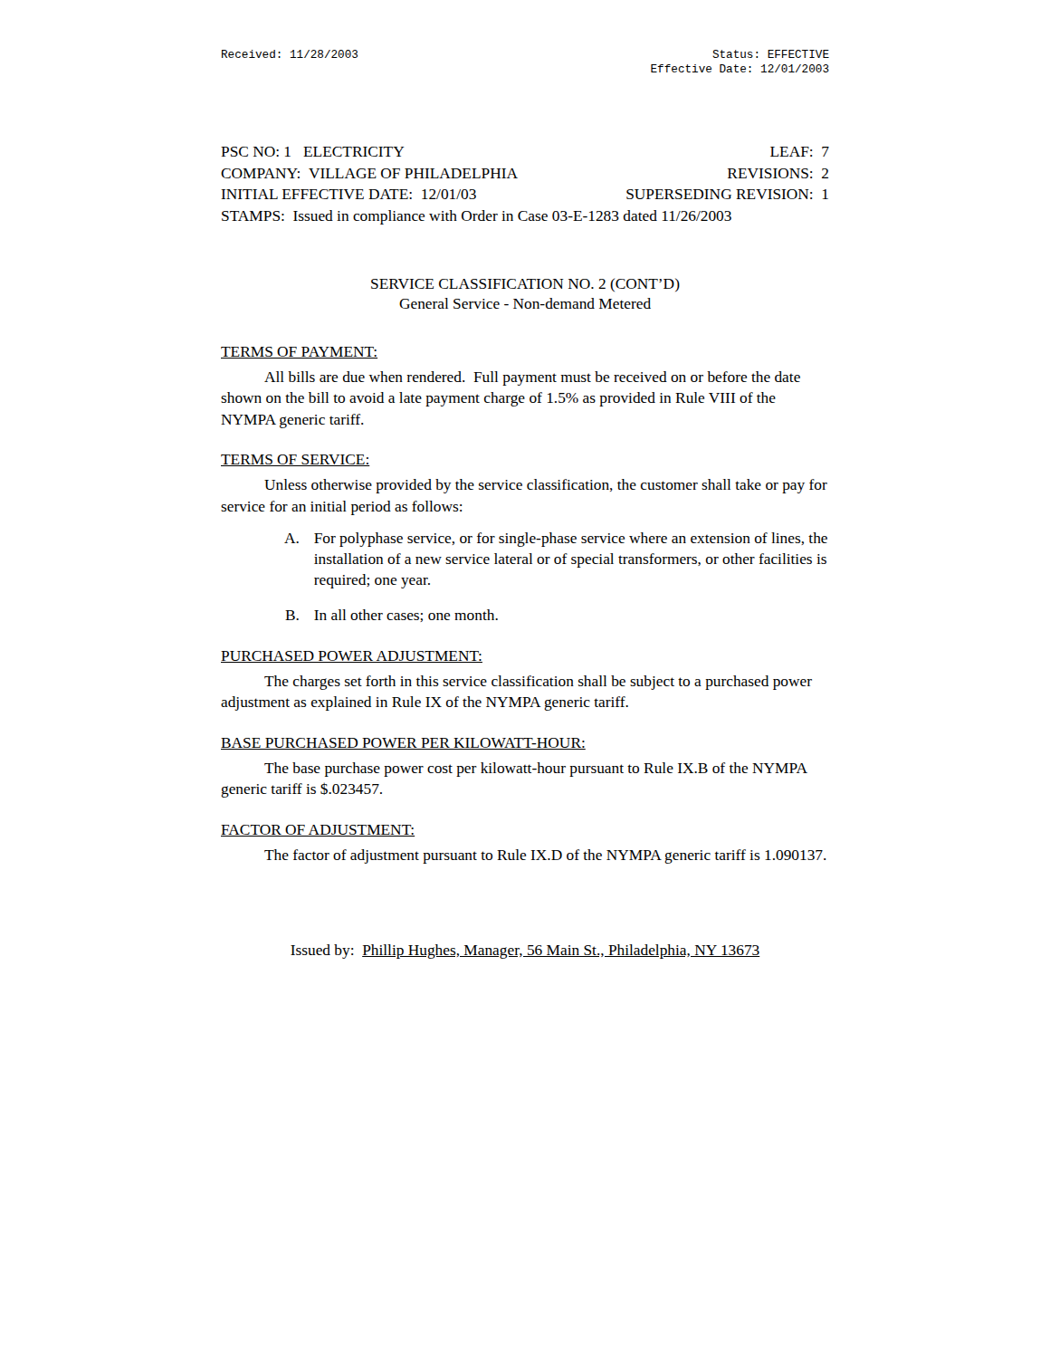Received: 11/28/2003
Status: EFFECTIVE Effective Date: 12/01/2003
PSC NO: 1 ELECTRICITY
LEAF: 7
COMPANY: VILLAGE OF PHILADELPHIA
REVISIONS: 2
INITIAL EFFECTIVE DATE: 12/01/03
SUPERSEDING REVISION: 1
STAMPS: Issued in compliance with Order in Case 03-E-1283 dated 11/26/2003
SERVICE CLASSIFICATION NO. 2 (CONT’D)
General Service - Non-demand Metered
TERMS OF PAYMENT:
All bills are due when rendered. Full payment must be received on or before the date shown on the bill to avoid a late payment charge of 1.5% as provided in Rule VIII of the NYMPA generic tariff.
TERMS OF SERVICE:
Unless otherwise provided by the service classification, the customer shall take or pay for service for an initial period as follows:
For polyphase service, or for single-phase service where an extension of lines, the installation of a new service lateral or of special transformers, or other facilities is required; one year.
In all other cases; one month.
PURCHASED POWER ADJUSTMENT:
The charges set forth in this service classification shall be subject to a purchased power adjustment as explained in Rule IX of the NYMPA generic tariff.
BASE PURCHASED POWER PER KILOWATT-HOUR:
The base purchase power cost per kilowatt-hour pursuant to Rule IX.B of the NYMPA generic tariff is $.023457.
FACTOR OF ADJUSTMENT:
The factor of adjustment pursuant to Rule IX.D of the NYMPA generic tariff is 1.090137.
Issued by: Phillip Hughes, Manager, 56 Main St., Philadelphia, NY 13673